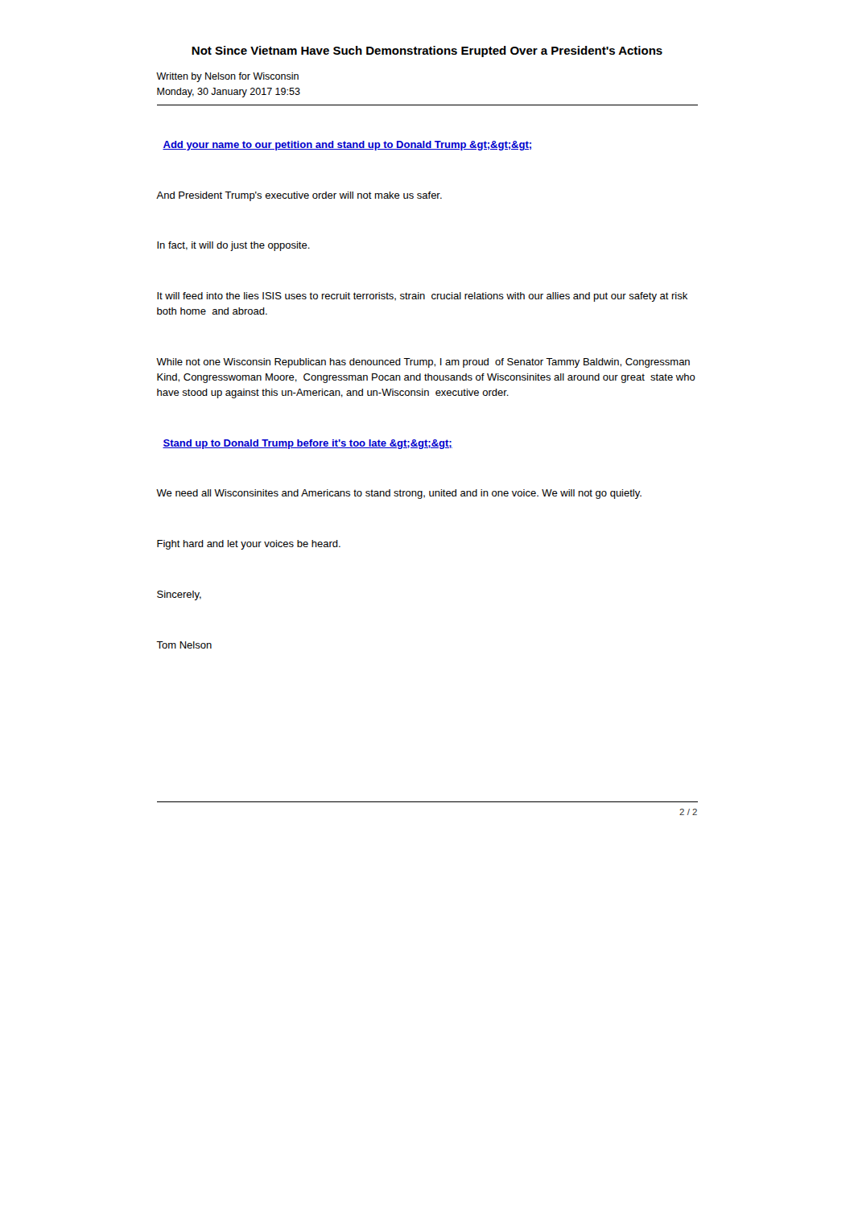Not Since Vietnam Have Such Demonstrations Erupted Over a President's Actions
Written by Nelson for Wisconsin Monday, 30 January 2017 19:53
Add your name to our petition and stand up to Donald Trump &gt;&gt;&gt;
And President Trump's executive order will not make us safer.
In fact, it will do just the opposite.
It will feed into the lies ISIS uses to recruit terrorists, strain crucial relations with our allies and put our safety at risk both home and abroad.
While not one Wisconsin Republican has denounced Trump, I am proud of Senator Tammy Baldwin, Congressman Kind, Congresswoman Moore, Congressman Pocan and thousands of Wisconsinites all around our great state who have stood up against this un-American, and un-Wisconsin executive order.
Stand up to Donald Trump before it's too late &gt;&gt;&gt;
We need all Wisconsinites and Americans to stand strong, united and in one voice. We will not go quietly.
Fight hard and let your voices be heard.
Sincerely,
Tom Nelson
2 / 2